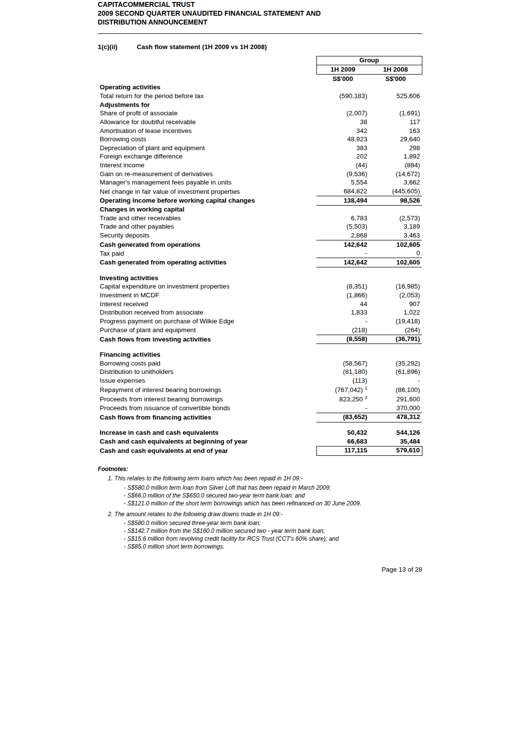CAPITACOMMERCIAL TRUST
2009 SECOND QUARTER UNAUDITED FINANCIAL STATEMENT AND
DISTRIBUTION ANNOUNCEMENT
1(c)(ii) Cash flow statement (1H 2009 vs 1H 2008)
| | | Group |
| | | 1H 2009 | 1H 2008 |
| | | S$'000 | S$'000 |
| Operating activities | | | |
| Total return for the period before tax | | (590,183) | 525,606 |
| Adjustments for | | | |
| Share of profit of associate | | (2,007) | (1,691) |
| Allowance for doubtful receivable | | 38 | 117 |
| Amortisation of lease incentives | | 342 | 163 |
| Borrowing costs | | 48,923 | 29,640 |
| Depreciation of plant and equipment | | 383 | 298 |
| Foreign exchange difference | | 202 | 1,892 |
| Interest income | | (44) | (884) |
| Gain on re-measurement of derivatives | | (9,536) | (14,672) |
| Manager's management fees payable in units | | 5,554 | 3,662 |
| Net change in fair value of investment properties | | 684,822 | (445,605) |
| Operating income before working capital changes | | 138,494 | 98,526 |
| Changes in working capital | | | |
| Trade and other receivables | | 6,783 | (2,573) |
| Trade and other payables | | (5,503) | 3,189 |
| Security deposits | | 2,868 | 3,463 |
| Cash generated from operations | | 142,642 | 102,605 |
| Tax paid | | - | 0 |
| Cash generated from operating activities | | 142,642 | 102,605 |
| Investing activities | | | |
| Capital expenditure on investment properties | | (8,351) | (16,985) |
| Investment in MCDF | | (1,866) | (2,053) |
| Interest received | | 44 | 907 |
| Distribution received from associate | | 1,833 | 1,022 |
| Progress payment on purchase of Wilkie Edge | | - | (19,418) |
| Purchase of plant and equipment | | (218) | (264) |
| Cash flows from investing activities | | (8,558) | (36,791) |
| Financing activities | | | |
| Borrowing costs paid | | (58,567) | (35,292) |
| Distribution to unitholders | | (81,180) | (61,896) |
| Issue expenses | | (113) | - |
| Repayment of interest bearing borrowings | | (767,042) 1 | (86,100) |
| Proceeds from interest bearing borrowings | | 823,250 2 | 291,600 |
| Proceeds from issuance of convertible bonds | | - | 370,000 |
| Cash flows from financing activities | | (83,652) | 478,312 |
| Increase in cash and cash equivalents | | 50,432 | 544,126 |
| Cash and cash equivalents at beginning of year | | 66,683 | 35,484 |
| Cash and cash equivalents at end of year | | 117,115 | 579,610 |
Footnotes:
This relates to the following term loans which has been repaid in 1H 09:-
S$580.0 million term loan from Silver Loft that has been repaid in March 2009;
S$66.0 million of the S$650.0 secured two-year term bank loan; and
S$121.0 million of the short term borrowings which has been refinanced on 30 June 2009.
The amount relates to the following draw downs made in 1H 09:-
S$580.0 million secured three-year term bank loan;
S$142.7 million from the S$160.0 million secured two - year term bank loan;
S$15.6 million from revolving credit facility for RCS Trust (CCT's 60% share); and
S$85.0 million short term borrowings.
Page 13 of 28